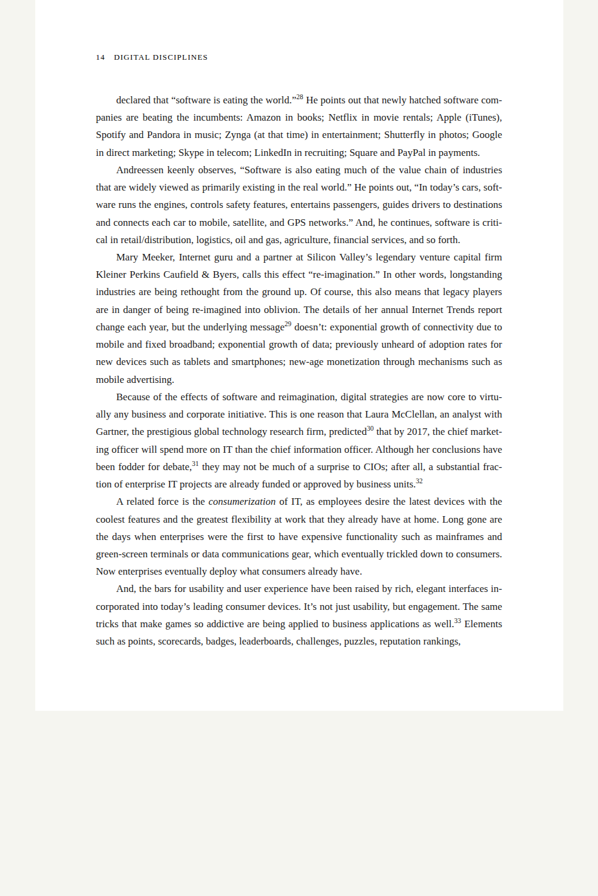14 DIGITAL DISCIPLINES
declared that “software is eating the world.”28 He points out that newly hatched software companies are beating the incumbents: Amazon in books; Netflix in movie rentals; Apple (iTunes), Spotify and Pandora in music; Zynga (at that time) in entertainment; Shutterfly in photos; Google in direct marketing; Skype in telecom; LinkedIn in recruiting; Square and PayPal in payments.
Andreessen keenly observes, “Software is also eating much of the value chain of industries that are widely viewed as primarily existing in the real world.” He points out, “In today’s cars, software runs the engines, controls safety features, entertains passengers, guides drivers to destinations and connects each car to mobile, satellite, and GPS networks.” And, he continues, software is critical in retail/distribution, logistics, oil and gas, agriculture, financial services, and so forth.
Mary Meeker, Internet guru and a partner at Silicon Valley’s legendary venture capital firm Kleiner Perkins Caufield & Byers, calls this effect “re-imagination.” In other words, longstanding industries are being rethought from the ground up. Of course, this also means that legacy players are in danger of being re-imagined into oblivion. The details of her annual Internet Trends report change each year, but the underlying message29 doesn’t: exponential growth of connectivity due to mobile and fixed broadband; exponential growth of data; previously unheard of adoption rates for new devices such as tablets and smartphones; new-age monetization through mechanisms such as mobile advertising.
Because of the effects of software and reimagination, digital strategies are now core to virtually any business and corporate initiative. This is one reason that Laura McClellan, an analyst with Gartner, the prestigious global technology research firm, predicted30 that by 2017, the chief marketing officer will spend more on IT than the chief information officer. Although her conclusions have been fodder for debate,31 they may not be much of a surprise to CIOs; after all, a substantial fraction of enterprise IT projects are already funded or approved by business units.32
A related force is the consumerization of IT, as employees desire the latest devices with the coolest features and the greatest flexibility at work that they already have at home. Long gone are the days when enterprises were the first to have expensive functionality such as mainframes and green-screen terminals or data communications gear, which eventually trickled down to consumers. Now enterprises eventually deploy what consumers already have.
And, the bars for usability and user experience have been raised by rich, elegant interfaces incorporated into today’s leading consumer devices. It’s not just usability, but engagement. The same tricks that make games so addictive are being applied to business applications as well.33 Elements such as points, scorecards, badges, leaderboards, challenges, puzzles, reputation rankings,